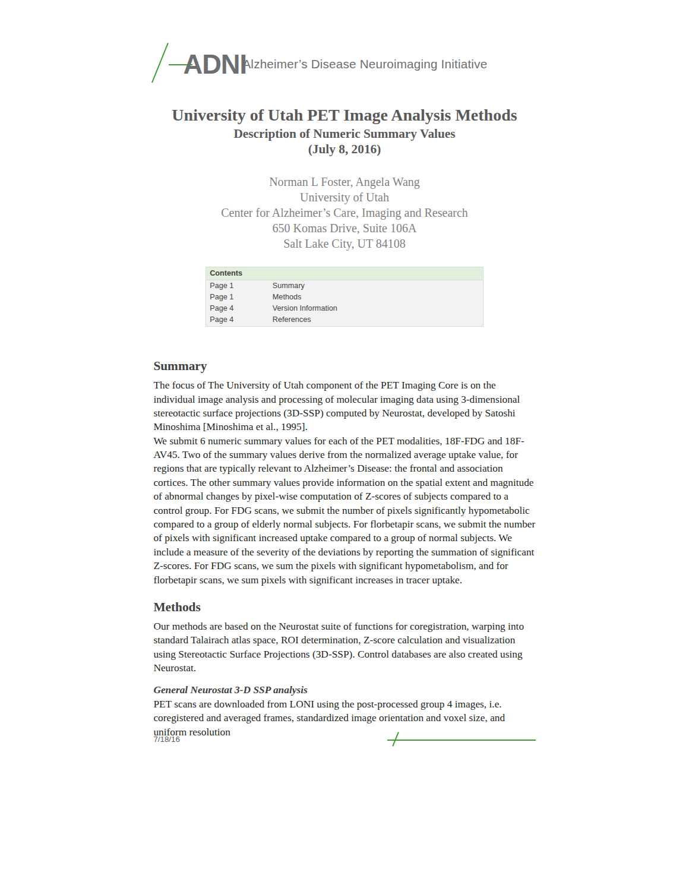ADNI
Alzheimer’s Disease Neuroimaging Initiative
University of Utah PET Image Analysis Methods
Description of Numeric Summary Values
(July 8, 2016)
Norman L Foster, Angela Wang
University of Utah
Center for Alzheimer’s Care, Imaging and Research
650 Komas Drive, Suite 106A
Salt Lake City, UT 84108
Contents
| Page 1 | Summary |
| Page 1 | Methods |
| Page 4 | Version Information |
| Page 4 | References |
Summary
The focus of The University of Utah component of the PET Imaging Core is on the individual image analysis and processing of molecular imaging data using 3-dimensional stereotactic surface projections (3D-SSP) computed by Neurostat, developed by Satoshi Minoshima [Minoshima et al., 1995].
We submit 6 numeric summary values for each of the PET modalities, 18F-FDG and 18F-AV45. Two of the summary values derive from the normalized average uptake value, for regions that are typically relevant to Alzheimer’s Disease: the frontal and association cortices. The other summary values provide information on the spatial extent and magnitude of abnormal changes by pixel-wise computation of Z-scores of subjects compared to a control group. For FDG scans, we submit the number of pixels significantly hypometabolic compared to a group of elderly normal subjects. For florbetapir scans, we submit the number of pixels with significant increased uptake compared to a group of normal subjects. We include a measure of the severity of the deviations by reporting the summation of significant Z-scores. For FDG scans, we sum the pixels with significant hypometabolism, and for florbetapir scans, we sum pixels with significant increases in tracer uptake.
Methods
Our methods are based on the Neurostat suite of functions for coregistration, warping into standard Talairach atlas space, ROI determination, Z-score calculation and visualization using Stereotactic Surface Projections (3D-SSP). Control databases are also created using Neurostat.
General Neurostat 3-D SSP analysis
PET scans are downloaded from LONI using the post-processed group 4 images, i.e. coregistered and averaged frames, standardized image orientation and voxel size, and uniform resolution
7/18/16